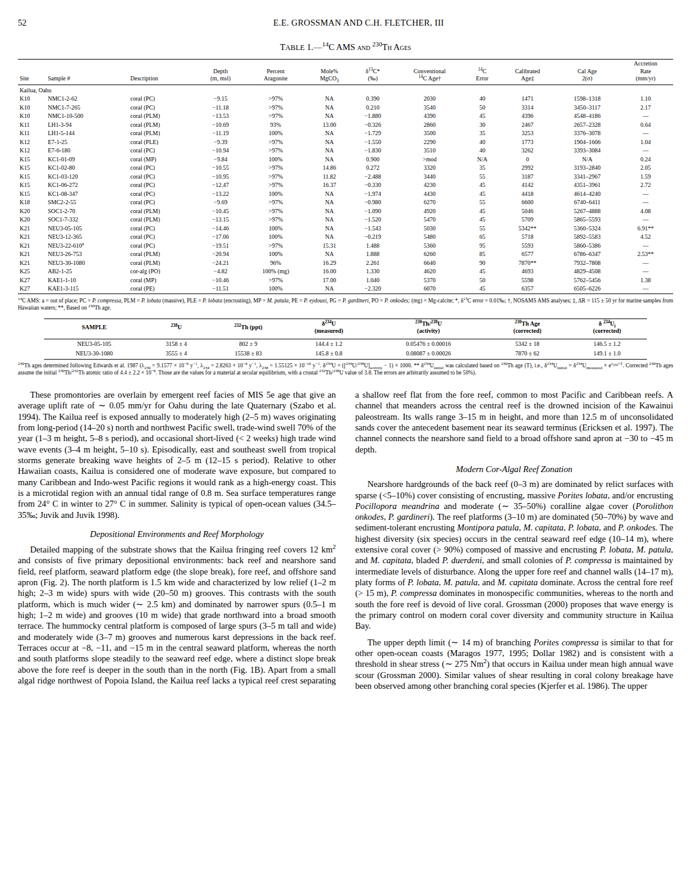52 E.E. GROSSMAN AND C.H. FLETCHER, III
TABLE 1.—14C AMS and 230Th Ages
| Site | Sample # | Description | Depth (m, msl) | Percent Aragonite | Mole% MgCO 3 | δ 13 C* (‰) | Conventional 14 C Age† | 14 C Error | Calibrated Age‡ | Cal Age 2(σ) | Accretion Rate (mm/yr) |
| --- | --- | --- | --- | --- | --- | --- | --- | --- | --- | --- | --- |
| Kailua, Oahu |
| K10 | NMC1-2-62 | coral (PC) | −9.15 | >97% | NA | 0.390 | 2030 | 40 | 1471 | 1598–1318 | 1.10 |
| K10 | NMC1-7-265 | coral (PC) | −11.18 | >97% | NA | 0.210 | 3540 | 50 | 3314 | 3450–3117 | 2.17 |
| K10 | NMC1-10-500 | coral (PLM) | −13.53 | >97% | NA | −1.880 | 4390 | 45 | 4396 | 4548–4186 | — |
| K11 | LH1-3-94 | coral (PLM) | −10.69 | 93% | 13.00 | −0.326 | 2860 | 30 | 2467 | 2657–2328 | 0.64 |
| K11 | LH1-5-144 | coral (PLM) | −11.19 | 100% | NA | −1.729 | 3500 | 35 | 3253 | 3376–3078 | — |
| K12 | E7-1-25 | coral (PLE) | −9.39 | >97% | NA | −1.550 | 2290 | 40 | 1773 | 1904–1606 | 1.04 |
| K12 | E7-6-180 | coral (PC) | −10.94 | >97% | NA | −1.830 | 3510 | 40 | 3262 | 3393–3084 | — |
| K15 | KC1-01-09 | coral (MP) | −9.84 | 100% | NA | 0.900 | >mod | N/A | 0 | N/A | 0.24 |
| K15 | KC1-02-80 | coral (PC) | −10.55 | >97% | 14.86 | 0.272 | 3320 | 35 | 2992 | 3193–2840 | 2.05 |
| K15 | KC1-03-120 | coral (PC) | −10.95 | >97% | 11.82 | −2.488 | 3440 | 55 | 3187 | 3341–2967 | 1.59 |
| K15 | KC1-06-272 | coral (PC) | −12.47 | >97% | 16.37 | −0.330 | 4230 | 45 | 4142 | 4351–3961 | 2.72 |
| K15 | KC1-08-347 | coral (PC) | −13.22 | 100% | NA | −1.974 | 4430 | 45 | 4418 | 4614–4240 | — |
| K18 | SMC2-2-55 | coral (PC) | −9.69 | >97% | NA | −0.980 | 6270 | 55 | 6600 | 6740–6411 | — |
| K20 | SOC1-2-70 | coral (PLM) | −10.45 | >97% | NA | −1.090 | 4920 | 45 | 5046 | 5267–4888 | 4.08 |
| K20 | SOC1-7-332 | coral (PLM) | −13.15 | >97% | NA | −1.520 | 5470 | 45 | 5709 | 5865–5593 | — |
| K21 | NEU3-05-105 | coral (PC) | −14.46 | 100% | NA | −1.543 | 5030 | 55 | 5342** | 5360–5324 | 6.91** |
| K21 | NEU3-12-365 | coral (PC) | −17.06 | 100% | NA | −0.219 | 5480 | 65 | 5718 | 5892–5583 | 4.52 |
| K21 | NEU3-22-610 a | coral (PC) | −19.51 | >97% | 15.31 | 1.488 | 5360 | 95 | 5593 | 5860–5386 | — |
| K21 | NEU3-26-753 | coral (PLM) | −20.94 | 100% | NA | 1.888 | 6260 | 85 | 6577 | 6786–6347 | 2.53** |
| K21 | NEU3-30-1080 | coral (PLM) | −24.21 | 96% | 16.29 | 2.261 | 6640 | 90 | 7870** | 7932–7808 | — |
| K25 | AB2-1-25 | cor-alg (PO) | −4.82 | 100% (mg) | 16.00 | 1.330 | 4620 | 45 | 4693 | 4829–4508 | — |
| K27 | KAE1-1-10 | coral (MP) | −10.46 | >97% | 17.00 | 1.040 | 5370 | 50 | 5598 | 5762–5456 | 1.38 |
| K27 | KAE1-3-115 | coral (PE) | −11.51 | 100% | NA | −2.320 | 6070 | 45 | 6357 | 6505–6226 | — |
14C AMS: a = out of place; PC = P. compressa, PLM = P. lobata (massive), PLE = P. lobata (encrusting), MP = M. patula, PE = P. eydouxi, PG = P. gardineri, PO = P. onkodes; (mg) = Mg-calcite; *, δ13C error = 0.01‰; †, NOSAMS AMS analyses; ‡, ΔR = 115 ± 50 yr for marine samples from Hawaiian waters; **, Based on 230Th age.
| SAMPLE | 238 U | 232 Th (ppt) | δ 234 U (measured) | 230 Th/ 238 U (activity) | 230 Th Age (corrected) | δ 234 U i (corrected) |
| --- | --- | --- | --- | --- | --- | --- |
| NEU3-05-105 | 3158 ± 4 | 802 ± 9 | 144.4 ± 1.2 | 0.05476 ± 0.00016 | 5342 ± 18 | 146.5 ± 1.2 |
| NEU3-30-1080 | 3555 ± 4 | 15538 ± 83 | 145.8 ± 0.8 | 0.08087 ± 0.00026 | 7870 ± 62 | 149.1 ± 1.0 |
230Th ages determined following Edwards et al. 1987 (λ230 = 9.1577 × 10−6 y−1, λ234 = 2.8263 × 10−6 y−1, λ238 = 1.55125 × 10−10 y−1. δ234U = ([234U/238U]activity − 1) × 1000. ** δ234Uinitial was calculated based on 230Th age (T), i.e., δ234Uinitial = δ234Umeasured × eλ234×T. Corrected 230Th ages assume the initial 230Th/232Th atomic ratio of 4.4 ± 2.2 × 10−6. Those are the values for a material at secular equilibrium, with a crustal 232Th/238U value of 3.8. The errors are arbitrarily assumed to be 50%).
These promontories are overlain by emergent reef facies of MIS 5e age that give an average uplift rate of ∼ 0.05 mm/yr for Oahu during the late Quaternary (Szabo et al. 1994). The Kailua reef is exposed annually to moderately high (2–5 m) waves originating from long-period (14–20 s) north and northwest Pacific swell, trade-wind swell 70% of the year (1–3 m height, 5–8 s period), and occasional short-lived (< 2 weeks) high trade wind wave events (3–4 m height, 5–10 s). Episodically, east and southeast swell from tropical storms generate breaking wave heights of 2–5 m (12–15 s period). Relative to other Hawaiian coasts, Kailua is considered one of moderate wave exposure, but compared to many Caribbean and Indo-west Pacific regions it would rank as a high-energy coast. This is a microtidal region with an annual tidal range of 0.8 m. Sea surface temperatures range from 24° C in winter to 27° C in summer. Salinity is typical of open-ocean values (34.5–35‰; Juvik and Juvik 1998).
Depositional Environments and Reef Morphology
Detailed mapping of the substrate shows that the Kailua fringing reef covers 12 km2 and consists of five primary depositional environments: back reef and nearshore sand field, reef platform, seaward platform edge (the slope break), fore reef, and offshore sand apron (Fig. 2). The north platform is 1.5 km wide and characterized by low relief (1–2 m high; 2–3 m wide) spurs with wide (20–50 m) grooves. This contrasts with the south platform, which is much wider (∼ 2.5 km) and dominated by narrower spurs (0.5–1 m high; 1–2 m wide) and grooves (10 m wide) that grade northward into a broad smooth terrace. The hummocky central platform is composed of large spurs (3–5 m tall and wide) and moderately wide (3–7 m) grooves and numerous karst depressions in the back reef. Terraces occur at −8, −11, and −15 m in the central seaward platform, whereas the north and south platforms slope steadily to the seaward reef edge, where a distinct slope break above the fore reef is deeper in the south than in the north (Fig. 1B). Apart from a small algal ridge northwest of Popoia Island, the Kailua reef lacks a typical reef crest separating a shallow reef flat from the fore reef, common to most Pacific and Caribbean reefs. A channel that meanders across the central reef is the drowned incision of the Kawainui paleostream. Its walls range 3–15 m in height, and more than 12.5 m of unconsolidated sands cover the antecedent basement near its seaward terminus (Ericksen et al. 1997). The channel connects the nearshore sand field to a broad offshore sand apron at −30 to −45 m depth.
Modern Cor-Algal Reef Zonation
Nearshore hardgrounds of the back reef (0–3 m) are dominated by relict surfaces with sparse (<5–10%) cover consisting of encrusting, massive Porites lobata, and/or encrusting Pocillopora meandrina and moderate (∼ 35–50%) coralline algae cover (Porolithon onkodes, P. gardineri). The reef platforms (3–10 m) are dominated (50–70%) by wave and sediment-tolerant encrusting Montipora patula, M. capitata, P. lobata, and P. onkodes. The highest diversity (six species) occurs in the central seaward reef edge (10–14 m), where extensive coral cover (> 90%) composed of massive and encrusting P. lobata, M. patula, and M. capitata, bladed P. duerdeni, and small colonies of P. compressa is maintained by intermediate levels of disturbance. Along the upper fore reef and channel walls (14–17 m), platy forms of P. lobata, M. patula, and M. capitata dominate. Across the central fore reef (> 15 m), P. compressa dominates in monospecific communities, whereas to the north and south the fore reef is devoid of live coral. Grossman (2000) proposes that wave energy is the primary control on modern coral cover diversity and community structure in Kailua Bay.
The upper depth limit (∼ 14 m) of branching Porites compressa is similar to that for other open-ocean coasts (Maragos 1977, 1995; Dollar 1982) and is consistent with a threshold in shear stress (∼ 275 Nm2) that occurs in Kailua under mean high annual wave scour (Grossman 2000). Similar values of shear resulting in coral colony breakage have been observed among other branching coral species (Kjerfer et al. 1986). The upper